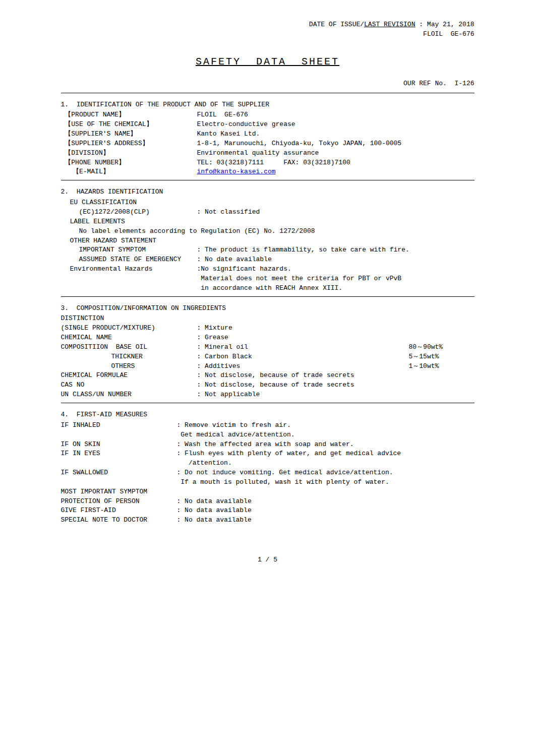DATE OF ISSUE/LAST REVISION : May 21, 2018
FLOIL GE-676
SAFETY DATA SHEET
OUR REF No. I-126
1. IDENTIFICATION OF THE PRODUCT AND OF THE SUPPLIER
| 【PRODUCT NAME】 | FLOIL GE-676 |
| 【USE OF THE CHEMICAL】 | Electro-conductive grease |
| 【SUPPLIER'S NAME】 | Kanto Kasei Ltd. |
| 【SUPPLIER'S ADDRESS】 | 1-8-1, Marunouchi, Chiyoda-ku, Tokyo JAPAN, 100-0005 |
| 【DIVISION】 | Environmental quality assurance |
| 【PHONE NUMBER】 | TEL: 03(3218)7111 FAX: 03(3218)7100 |
| 【E-MAIL】 | info@kanto-kasei.com |
2. HAZARDS IDENTIFICATION
EU CLASSIFICATION
| (EC)1272/2008(CLP) | : Not classified |
LABEL ELEMENTS
No label elements according to Regulation (EC) No. 1272/2008
OTHER HAZARD STATEMENT
| IMPORTANT SYMPTOM | : The product is flammability, so take care with fire. |
| ASSUMED STATE OF EMERGENCY | : No date available |
| Environmental Hazards | :No significant hazards. |
| | Material does not meet the criteria for PBT or vPvB |
| | in accordance with REACH Annex XIII. |
3. COMPOSITION/INFORMATION ON INGREDIENTS
DISTINCTION
| (SINGLE PRODUCT/MIXTURE) | : Mixture | |
| CHEMICAL NAME | : Grease | |
| COMPOSITIION BASE OIL | : Mineral oil | 80～90wt% |
| THICKNER | : Carbon Black | 5～15wt% |
| OTHERS | : Additives | 1～10wt% |
| CHEMICAL FORMULAE | : Not disclose, because of trade secrets |
| CAS NO | : Not disclose, because of trade secrets |
| UN CLASS/UN NUMBER | : Not applicable |
4. FIRST-AID MEASURES
| IF INHALED | : Remove victim to fresh air. |
| | Get medical advice/attention. |
| IF ON SKIN | : Wash the affected area with soap and water. |
| IF IN EYES | : Flush eyes with plenty of water, and get medical advice |
| | /attention. |
| IF SWALLOWED | : Do not induce vomiting. Get medical advice/attention. |
| | If a mouth is polluted, wash it with plenty of water. |
| MOST IMPORTANT SYMPTOM | |
| PROTECTION OF PERSON | : No data available |
| GIVE FIRST-AID | : No data available |
| SPECIAL NOTE TO DOCTOR | : No data available |
1 / 5